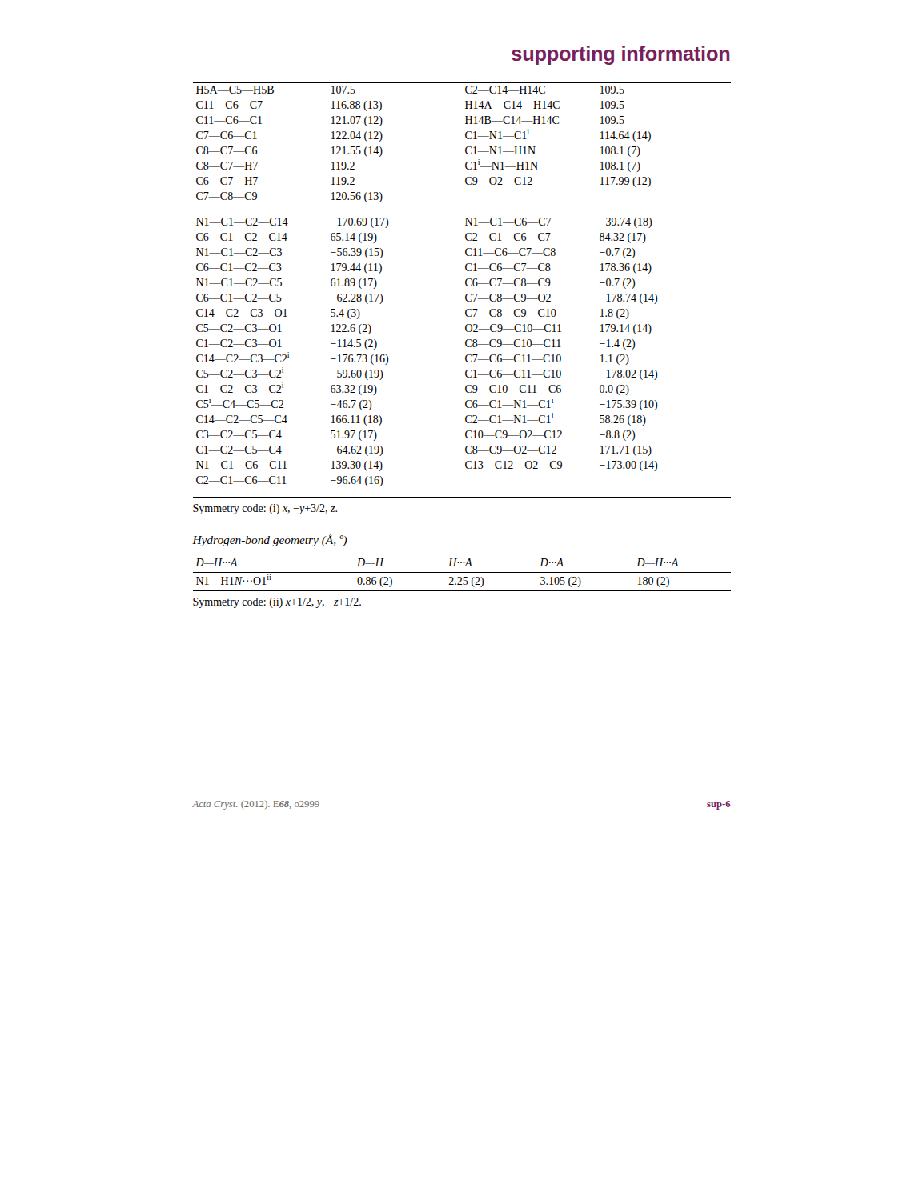supporting information
| H5A—C5—H5B | 107.5 | C2—C14—H14C | 109.5 |
| C11—C6—C7 | 116.88 (13) | H14A—C14—H14C | 109.5 |
| C11—C6—C1 | 121.07 (12) | H14B—C14—H14C | 109.5 |
| C7—C6—C1 | 122.04 (12) | C1—N1—C1 i | 114.64 (14) |
| C8—C7—C6 | 121.55 (14) | C1—N1—H1N | 108.1 (7) |
| C8—C7—H7 | 119.2 | C1 i —N1—H1N | 108.1 (7) |
| C6—C7—H7 | 119.2 | C9—O2—C12 | 117.99 (12) |
| C7—C8—C9 | 120.56 (13) | | |
| N1—C1—C2—C14 | − 170.69 (17) | N1—C1—C6—C7 | − 39.74 (18) |
| C6—C1—C2—C14 | 65.14 (19) | C2—C1—C6—C7 | 84.32 (17) |
| N1—C1—C2—C3 | − 56.39 (15) | C11—C6—C7—C8 | − 0.7 (2) |
| C6—C1—C2—C3 | 179.44 (11) | C1—C6—C7—C8 | 178.36 (14) |
| N1—C1—C2—C5 | 61.89 (17) | C6—C7—C8—C9 | − 0.7 (2) |
| C6—C1—C2—C5 | − 62.28 (17) | C7—C8—C9—O2 | − 178.74 (14) |
| C14—C2—C3—O1 | 5.4 (3) | C7—C8—C9—C10 | 1.8 (2) |
| C5—C2—C3—O1 | 122.6 (2) | O2—C9—C10—C11 | 179.14 (14) |
| C1—C2—C3—O1 | − 114.5 (2) | C8—C9—C10—C11 | − 1.4 (2) |
| C14—C2—C3—C2 i | − 176.73 (16) | C7—C6—C11—C10 | 1.1 (2) |
| C5—C2—C3—C2 i | − 59.60 (19) | C1—C6—C11—C10 | − 178.02 (14) |
| C1—C2—C3—C2 i | 63.32 (19) | C9—C10—C11—C6 | 0.0 (2) |
| C5 i —C4—C5—C2 | − 46.7 (2) | C6—C1—N1—C1 i | − 175.39 (10) |
| C14—C2—C5—C4 | 166.11 (18) | C2—C1—N1—C1 i | 58.26 (18) |
| C3—C2—C5—C4 | 51.97 (17) | C10—C9—O2—C12 | − 8.8 (2) |
| C1—C2—C5—C4 | − 64.62 (19) | C8—C9—O2—C12 | 171.71 (15) |
| N1—C1—C6—C11 | 139.30 (14) | C13—C12—O2—C9 | − 173.00 (14) |
| C2—C1—C6—C11 | − 96.64 (16) | | |
Symmetry code: (i) x, −y+3/2, z.
Hydrogen-bond geometry (Å, º)
| D —H··· A | D —H | H··· A | D ··· A | D —H··· A |
| --- | --- | --- | --- | --- |
| N1—H1 N ···O1 ii | 0.86 (2) | 2.25 (2) | 3.105 (2) | 180 (2) |
Symmetry code: (ii) x+1/2, y, −z+1/2.
Acta Cryst. (2012). E 68, o2999
sup-6